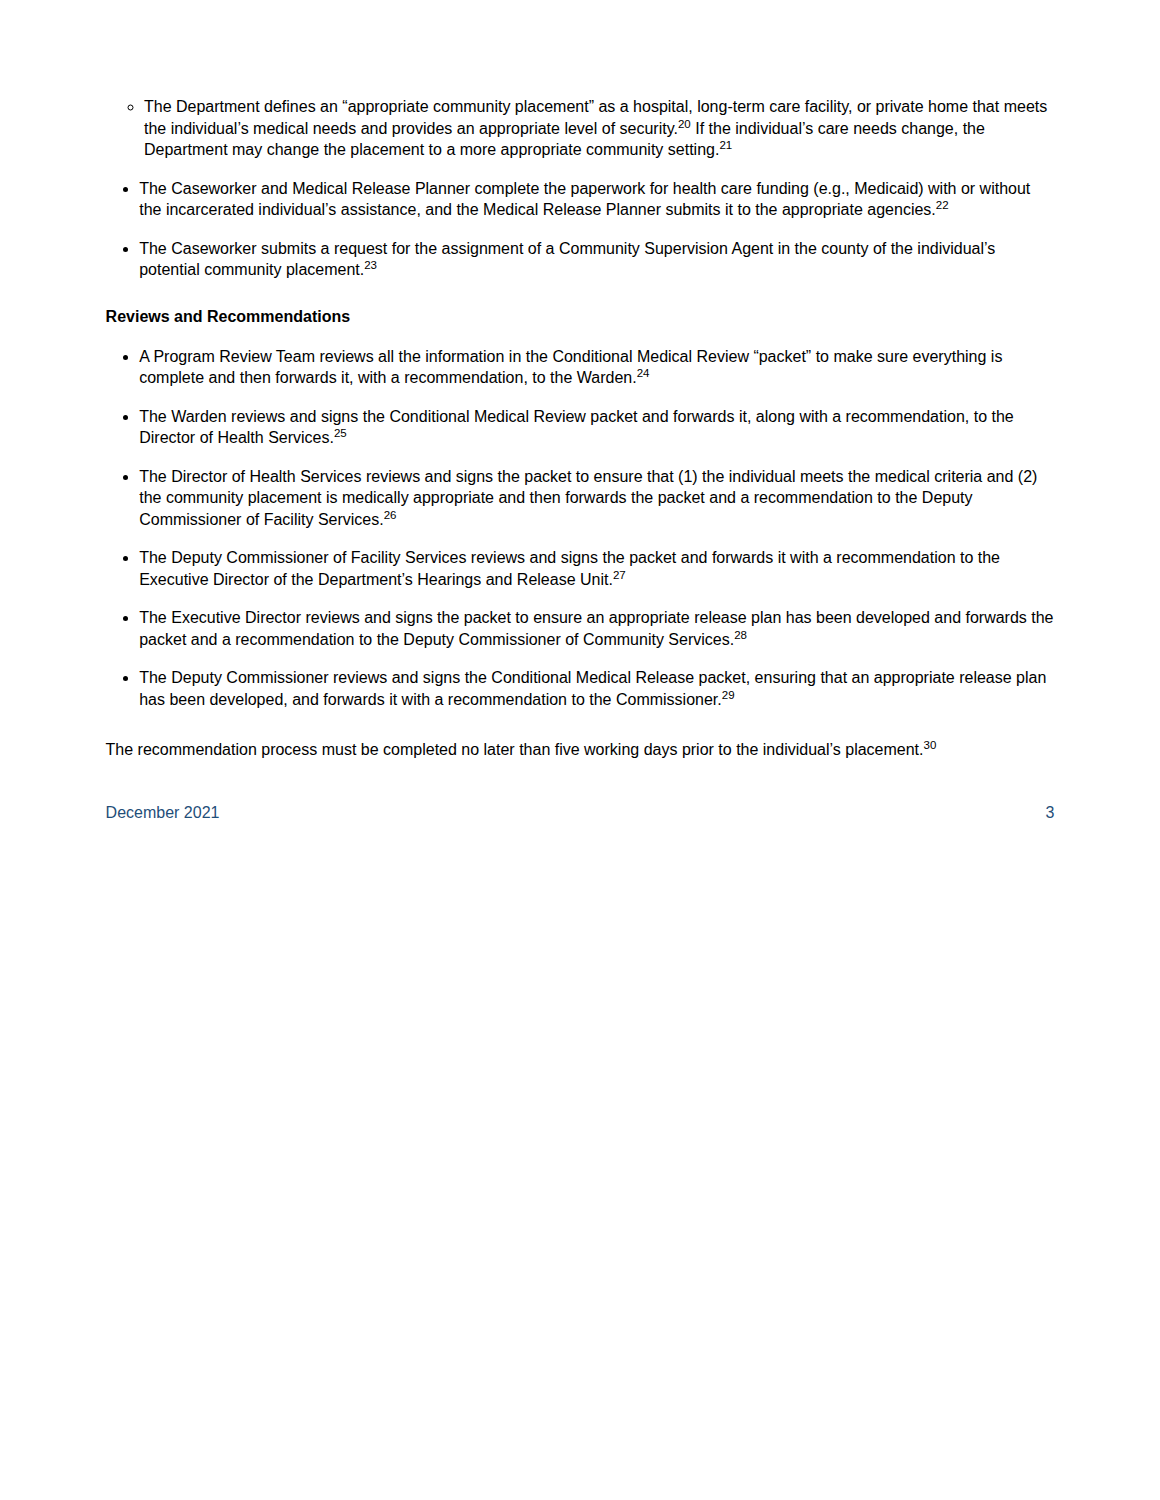The Department defines an “appropriate community placement” as a hospital, long-term care facility, or private home that meets the individual’s medical needs and provides an appropriate level of security.20 If the individual’s care needs change, the Department may change the placement to a more appropriate community setting.21
The Caseworker and Medical Release Planner complete the paperwork for health care funding (e.g., Medicaid) with or without the incarcerated individual’s assistance, and the Medical Release Planner submits it to the appropriate agencies.22
The Caseworker submits a request for the assignment of a Community Supervision Agent in the county of the individual’s potential community placement.23
Reviews and Recommendations
A Program Review Team reviews all the information in the Conditional Medical Review “packet” to make sure everything is complete and then forwards it, with a recommendation, to the Warden.24
The Warden reviews and signs the Conditional Medical Review packet and forwards it, along with a recommendation, to the Director of Health Services.25
The Director of Health Services reviews and signs the packet to ensure that (1) the individual meets the medical criteria and (2) the community placement is medically appropriate and then forwards the packet and a recommendation to the Deputy Commissioner of Facility Services.26
The Deputy Commissioner of Facility Services reviews and signs the packet and forwards it with a recommendation to the Executive Director of the Department’s Hearings and Release Unit.27
The Executive Director reviews and signs the packet to ensure an appropriate release plan has been developed and forwards the packet and a recommendation to the Deputy Commissioner of Community Services.28
The Deputy Commissioner reviews and signs the Conditional Medical Release packet, ensuring that an appropriate release plan has been developed, and forwards it with a recommendation to the Commissioner.29
The recommendation process must be completed no later than five working days prior to the individual’s placement.30
December 2021 3